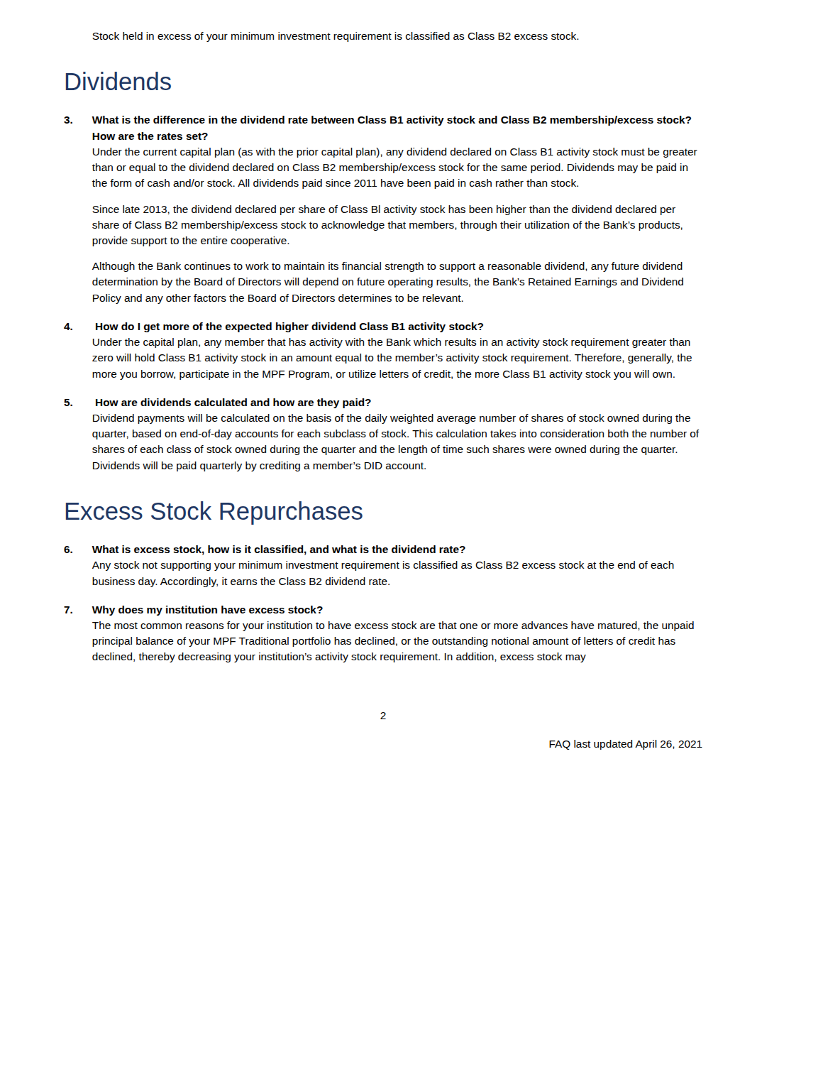Stock held in excess of your minimum investment requirement is classified as Class B2 excess stock.
Dividends
3. What is the difference in the dividend rate between Class B1 activity stock and Class B2 membership/excess stock? How are the rates set?
Under the current capital plan (as with the prior capital plan), any dividend declared on Class B1 activity stock must be greater than or equal to the dividend declared on Class B2 membership/excess stock for the same period. Dividends may be paid in the form of cash and/or stock. All dividends paid since 2011 have been paid in cash rather than stock.
Since late 2013, the dividend declared per share of Class Bl activity stock has been higher than the dividend declared per share of Class B2 membership/excess stock to acknowledge that members, through their utilization of the Bank’s products, provide support to the entire cooperative.
Although the Bank continues to work to maintain its financial strength to support a reasonable dividend, any future dividend determination by the Board of Directors will depend on future operating results, the Bank’s Retained Earnings and Dividend Policy and any other factors the Board of Directors determines to be relevant.
4. How do I get more of the expected higher dividend Class B1 activity stock?
Under the capital plan, any member that has activity with the Bank which results in an activity stock requirement greater than zero will hold Class B1 activity stock in an amount equal to the member’s activity stock requirement. Therefore, generally, the more you borrow, participate in the MPF Program, or utilize letters of credit, the more Class B1 activity stock you will own.
5. How are dividends calculated and how are they paid?
Dividend payments will be calculated on the basis of the daily weighted average number of shares of stock owned during the quarter, based on end-of-day accounts for each subclass of stock. This calculation takes into consideration both the number of shares of each class of stock owned during the quarter and the length of time such shares were owned during the quarter. Dividends will be paid quarterly by crediting a member’s DID account.
Excess Stock Repurchases
6. What is excess stock, how is it classified, and what is the dividend rate?
Any stock not supporting your minimum investment requirement is classified as Class B2 excess stock at the end of each business day. Accordingly, it earns the Class B2 dividend rate.
7. Why does my institution have excess stock?
The most common reasons for your institution to have excess stock are that one or more advances have matured, the unpaid principal balance of your MPF Traditional portfolio has declined, or the outstanding notional amount of letters of credit has declined, thereby decreasing your institution’s activity stock requirement. In addition, excess stock may
2
FAQ last updated April 26, 2021